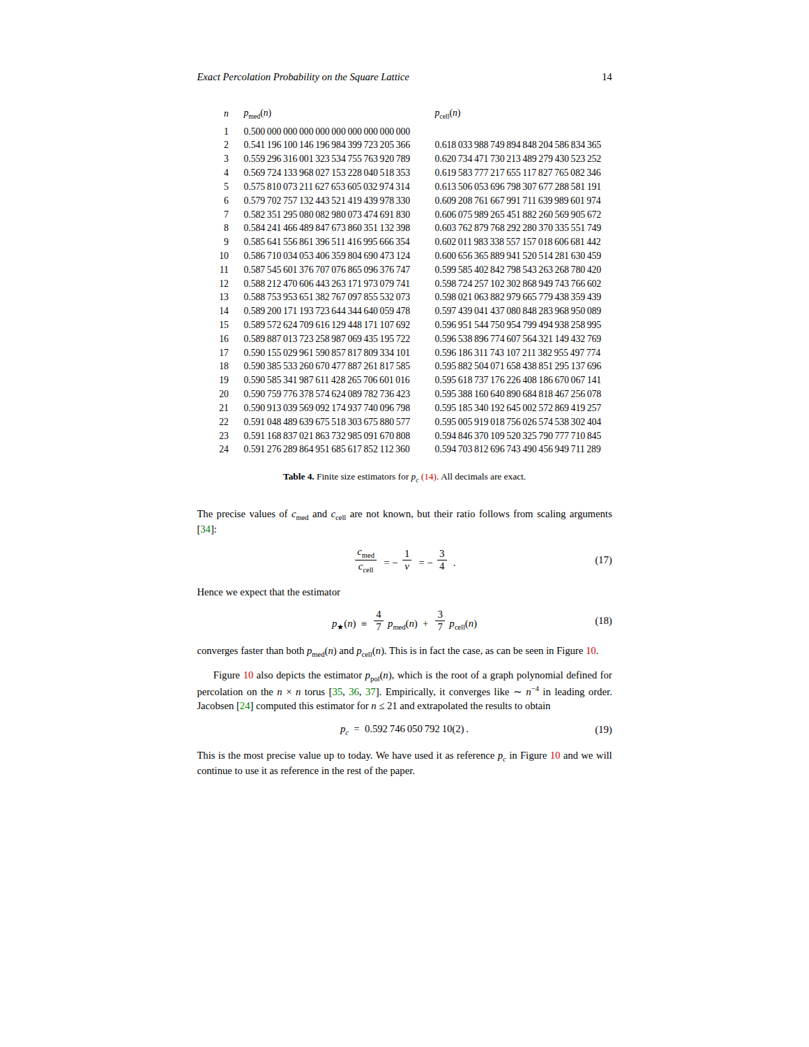Exact Percolation Probability on the Square Lattice 14
| n | p med ( n ) | p cell ( n ) |
| --- | --- | --- |
| 1 | 0.500 000 000 000 000 000 000 000 000 000 | |
| 2 | 0.541 196 100 146 196 984 399 723 205 366 | 0.618 033 988 749 894 848 204 586 834 365 |
| 3 | 0.559 296 316 001 323 534 755 763 920 789 | 0.620 734 471 730 213 489 279 430 523 252 |
| 4 | 0.569 724 133 968 027 153 228 040 518 353 | 0.619 583 777 217 655 117 827 765 082 346 |
| 5 | 0.575 810 073 211 627 653 605 032 974 314 | 0.613 506 053 696 798 307 677 288 581 191 |
| 6 | 0.579 702 757 132 443 521 419 439 978 330 | 0.609 208 761 667 991 711 639 989 601 974 |
| 7 | 0.582 351 295 080 082 980 073 474 691 830 | 0.606 075 989 265 451 882 260 569 905 672 |
| 8 | 0.584 241 466 489 847 673 860 351 132 398 | 0.603 762 879 768 292 280 370 335 551 749 |
| 9 | 0.585 641 556 861 396 511 416 995 666 354 | 0.602 011 983 338 557 157 018 606 681 442 |
| 10 | 0.586 710 034 053 406 359 804 690 473 124 | 0.600 656 365 889 941 520 514 281 630 459 |
| 11 | 0.587 545 601 376 707 076 865 096 376 747 | 0.599 585 402 842 798 543 263 268 780 420 |
| 12 | 0.588 212 470 606 443 263 171 973 079 741 | 0.598 724 257 102 302 868 949 743 766 602 |
| 13 | 0.588 753 953 651 382 767 097 855 532 073 | 0.598 021 063 882 979 665 779 438 359 439 |
| 14 | 0.589 200 171 193 723 644 344 640 059 478 | 0.597 439 041 437 080 848 283 968 950 089 |
| 15 | 0.589 572 624 709 616 129 448 171 107 692 | 0.596 951 544 750 954 799 494 938 258 995 |
| 16 | 0.589 887 013 723 258 987 069 435 195 722 | 0.596 538 896 774 607 564 321 149 432 769 |
| 17 | 0.590 155 029 961 590 857 817 809 334 101 | 0.596 186 311 743 107 211 382 955 497 774 |
| 18 | 0.590 385 533 260 670 477 887 261 817 585 | 0.595 882 504 071 658 438 851 295 137 696 |
| 19 | 0.590 585 341 987 611 428 265 706 601 016 | 0.595 618 737 176 226 408 186 670 067 141 |
| 20 | 0.590 759 776 378 574 624 089 782 736 423 | 0.595 388 160 640 890 684 818 467 256 078 |
| 21 | 0.590 913 039 569 092 174 937 740 096 798 | 0.595 185 340 192 645 002 572 869 419 257 |
| 22 | 0.591 048 489 639 675 518 303 675 880 577 | 0.595 005 919 018 756 026 574 538 302 404 |
| 23 | 0.591 168 837 021 863 732 985 091 670 808 | 0.594 846 370 109 520 325 790 777 710 845 |
| 24 | 0.591 276 289 864 951 685 617 852 112 360 | 0.594 703 812 696 743 490 456 949 711 289 |
Table 4. Finite size estimators for pc (14). All decimals are exact.
The precise values of cmed and ccell are not known, but their ratio follows from scaling arguments [34]:
cmed ccell = − 1 ν = − 3 4  . (17)
Hence we expect that the estimator
p★(n) ≡ 4 7 pmed(n) + 3 7 pcell(n) (18)
converges faster than both pmed(n) and pcell(n). This is in fact the case, as can be seen in Figure 10.
Figure 10 also depicts the estimator ppol(n), which is the root of a graph polynomial defined for percolation on the n × n torus [35, 36, 37]. Empirically, it converges like ∼ n−4 in leading order. Jacobsen [24] computed this estimator for n ≤ 21 and extrapolated the results to obtain
pc = 0.592 746 050 792 10(2) . (19)
This is the most precise value up to today. We have used it as reference pc in Figure 10 and we will continue to use it as reference in the rest of the paper.